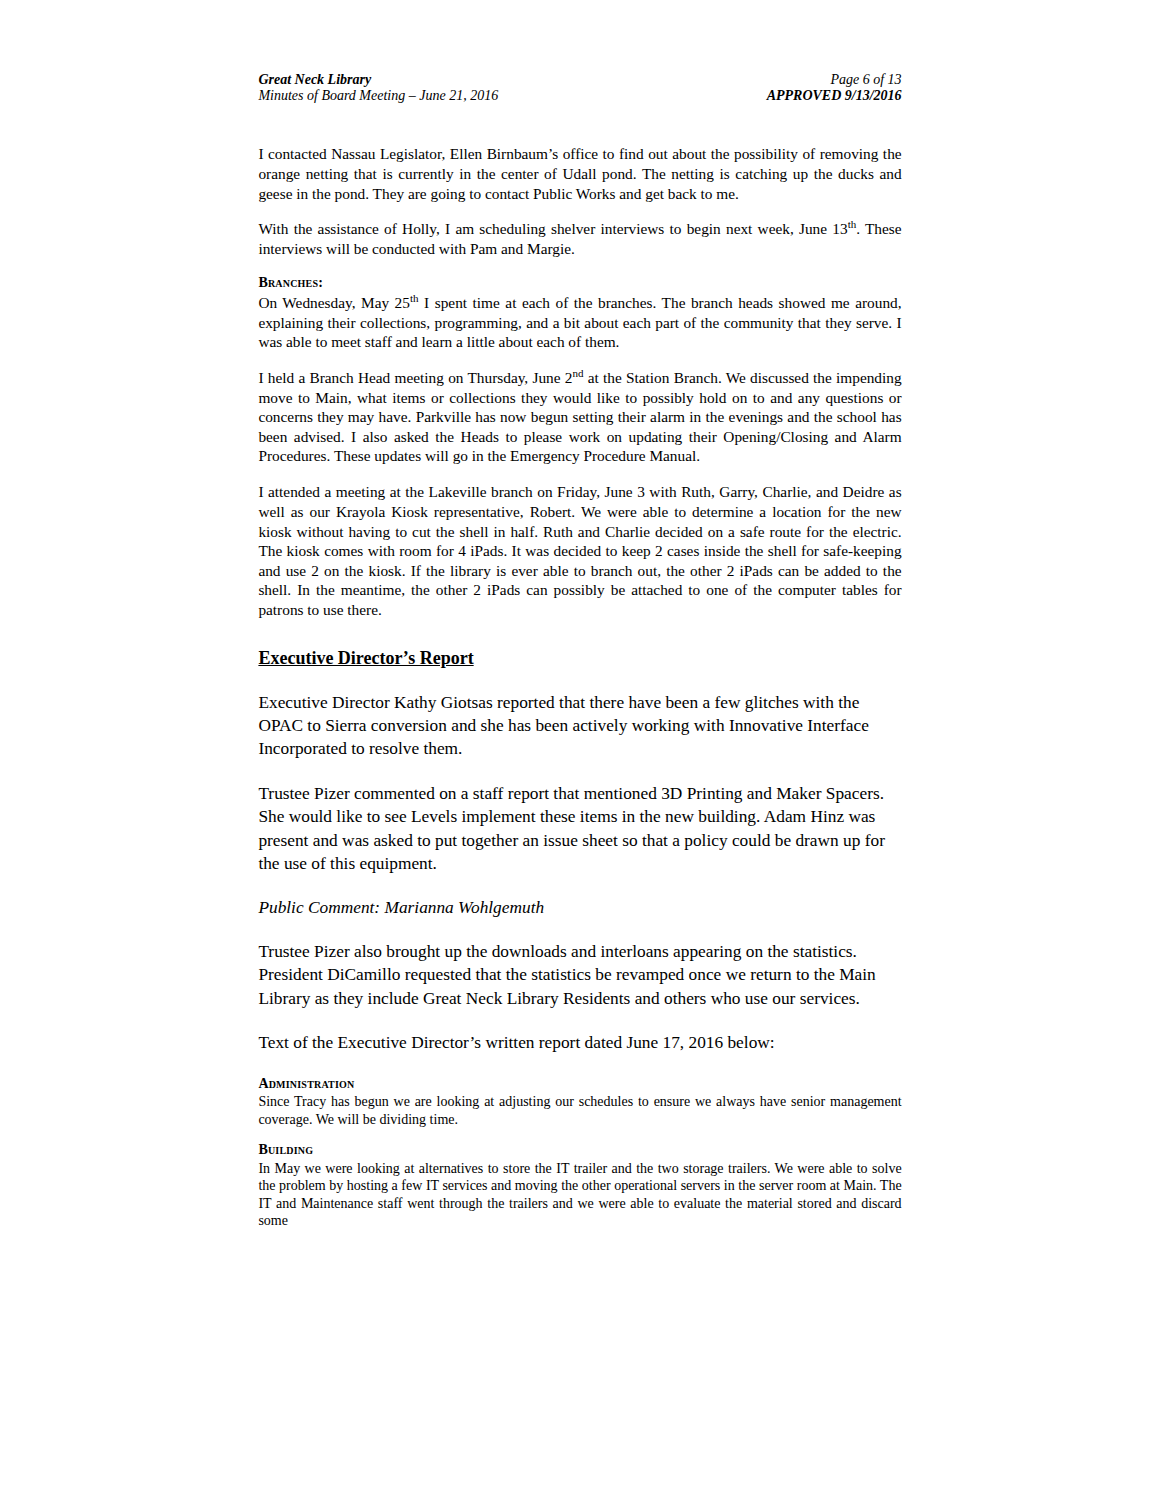| Great Neck Library | Page 6 of 13 |
| Minutes of Board Meeting – June 21, 2016 | APPROVED 9/13/2016 |
I contacted Nassau Legislator, Ellen Birnbaum’s office to find out about the possibility of removing the orange netting that is currently in the center of Udall pond. The netting is catching up the ducks and geese in the pond. They are going to contact Public Works and get back to me.
With the assistance of Holly, I am scheduling shelver interviews to begin next week, June 13th. These interviews will be conducted with Pam and Margie.
Branches:
On Wednesday, May 25th I spent time at each of the branches. The branch heads showed me around, explaining their collections, programming, and a bit about each part of the community that they serve. I was able to meet staff and learn a little about each of them.
I held a Branch Head meeting on Thursday, June 2nd at the Station Branch. We discussed the impending move to Main, what items or collections they would like to possibly hold on to and any questions or concerns they may have. Parkville has now begun setting their alarm in the evenings and the school has been advised. I also asked the Heads to please work on updating their Opening/Closing and Alarm Procedures. These updates will go in the Emergency Procedure Manual.
I attended a meeting at the Lakeville branch on Friday, June 3 with Ruth, Garry, Charlie, and Deidre as well as our Krayola Kiosk representative, Robert. We were able to determine a location for the new kiosk without having to cut the shell in half. Ruth and Charlie decided on a safe route for the electric. The kiosk comes with room for 4 iPads. It was decided to keep 2 cases inside the shell for safe-keeping and use 2 on the kiosk. If the library is ever able to branch out, the other 2 iPads can be added to the shell. In the meantime, the other 2 iPads can possibly be attached to one of the computer tables for patrons to use there.
Executive Director’s Report
Executive Director Kathy Giotsas reported that there have been a few glitches with the OPAC to Sierra conversion and she has been actively working with Innovative Interface Incorporated to resolve them.
Trustee Pizer commented on a staff report that mentioned 3D Printing and Maker Spacers. She would like to see Levels implement these items in the new building. Adam Hinz was present and was asked to put together an issue sheet so that a policy could be drawn up for the use of this equipment.
Public Comment: Marianna Wohlgemuth
Trustee Pizer also brought up the downloads and interloans appearing on the statistics. President DiCamillo requested that the statistics be revamped once we return to the Main Library as they include Great Neck Library Residents and others who use our services.
Text of the Executive Director’s written report dated June 17, 2016 below:
Administration
Since Tracy has begun we are looking at adjusting our schedules to ensure we always have senior management coverage. We will be dividing time.
Building
In May we were looking at alternatives to store the IT trailer and the two storage trailers. We were able to solve the problem by hosting a few IT services and moving the other operational servers in the server room at Main. The IT and Maintenance staff went through the trailers and we were able to evaluate the material stored and discard some